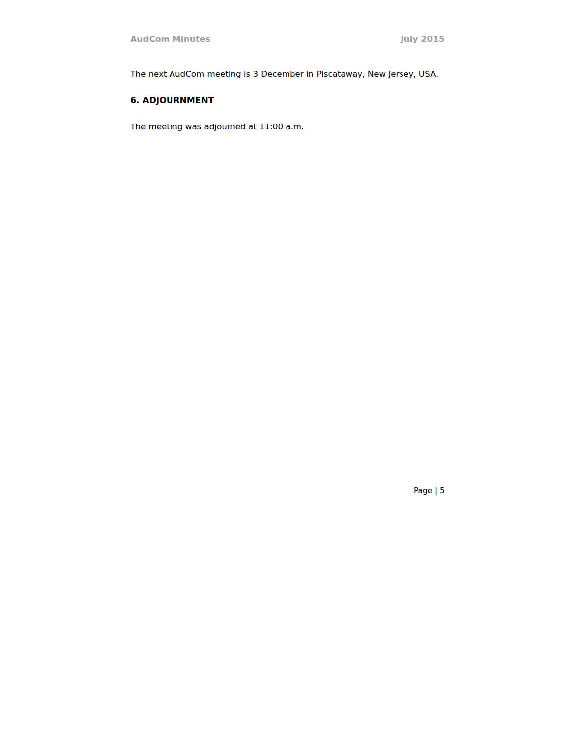AudCom Minutes
July 2015
The next AudCom meeting is 3 December in Piscataway, New Jersey, USA.
6. ADJOURNMENT
The meeting was adjourned at 11:00 a.m.
Page | 5